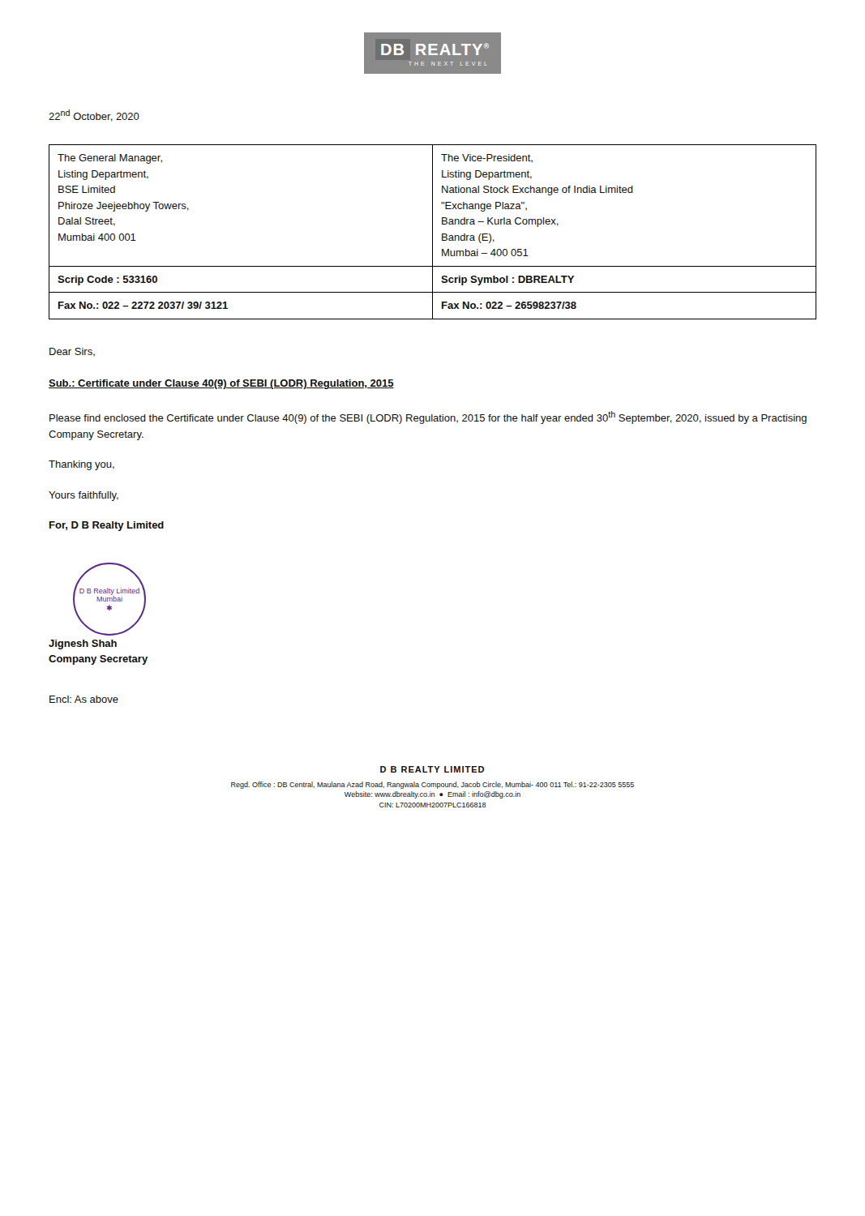DB REALTY® THE NEXT LEVEL
22nd October, 2020
| The General Manager, Listing Department, BSE Limited Phiroze Jeejeebhoy Towers, Dalal Street, Mumbai 400 001 | The Vice-President, Listing Department, National Stock Exchange of India Limited "Exchange Plaza", Bandra – Kurla Complex, Bandra (E), Mumbai – 400 051 |
| Scrip Code : 533160 | Scrip Symbol : DBREALTY |
| Fax No.: 022 – 2272 2037/ 39/ 3121 | Fax No.: 022 – 26598237/38 |
Dear Sirs,
Sub.: Certificate under Clause 40(9) of SEBI (LODR) Regulation, 2015
Please find enclosed the Certificate under Clause 40(9) of the SEBI (LODR) Regulation, 2015 for the half year ended 30th September, 2020, issued by a Practising Company Secretary.
Thanking you,
Yours faithfully,
For, D B Realty Limited
   
D B Realty Limited
Mumbai
✱
Jignesh Shah
Company Secretary
Encl: As above
D B REALTY LIMITED
Regd. Office : DB Central, Maulana Azad Road, Rangwala Compound, Jacob Circle, Mumbai- 400 011 Tel.: 91-22-2305 5555
Website: www.dbrealty.co.in ● Email : info@dbg.co.in
CIN: L70200MH2007PLC166818